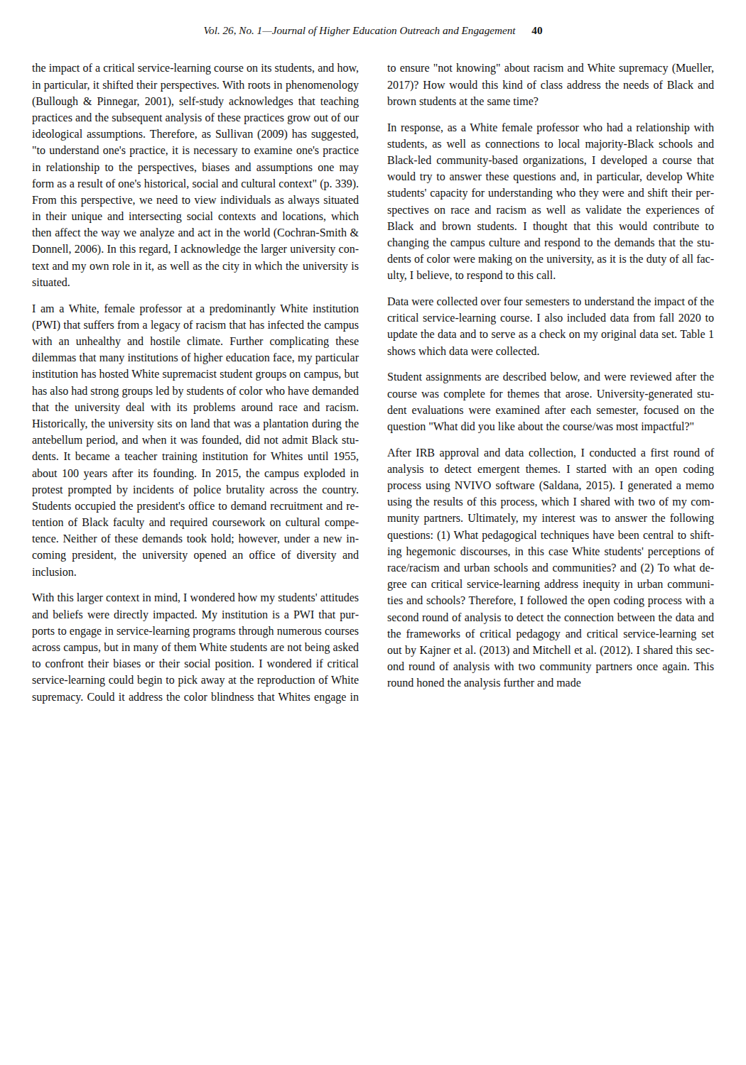Vol. 26, No. 1—Journal of Higher Education Outreach and Engagement40
the impact of a critical service-learning course on its students, and how, in particular, it shifted their perspectives. With roots in phenomenology (Bullough & Pinnegar, 2001), self-study acknowledges that teaching practices and the subsequent analysis of these practices grow out of our ideological assumptions. Therefore, as Sullivan (2009) has suggested, "to understand one's practice, it is necessary to examine one's practice in relationship to the perspectives, biases and assumptions one may form as a result of one's historical, social and cultural context" (p. 339). From this perspective, we need to view individuals as always situated in their unique and intersecting social contexts and locations, which then affect the way we analyze and act in the world (Cochran-Smith & Donnell, 2006). In this regard, I acknowledge the larger university context and my own role in it, as well as the city in which the university is situated.
I am a White, female professor at a predominantly White institution (PWI) that suffers from a legacy of racism that has infected the campus with an unhealthy and hostile climate. Further complicating these dilemmas that many institutions of higher education face, my particular institution has hosted White supremacist student groups on campus, but has also had strong groups led by students of color who have demanded that the university deal with its problems around race and racism. Historically, the university sits on land that was a plantation during the antebellum period, and when it was founded, did not admit Black students. It became a teacher training institution for Whites until 1955, about 100 years after its founding. In 2015, the campus exploded in protest prompted by incidents of police brutality across the country. Students occupied the president's office to demand recruitment and retention of Black faculty and required coursework on cultural competence. Neither of these demands took hold; however, under a new incoming president, the university opened an office of diversity and inclusion.
With this larger context in mind, I wondered how my students' attitudes and beliefs were directly impacted. My institution is a PWI that purports to engage in service-learning programs through numerous courses across campus, but in many of them White students are not being asked to confront their biases or their social position. I wondered if critical service-learning could begin to pick away at the reproduction of White supremacy. Could it address the color blindness that Whites engage in to ensure "not knowing" about racism and White supremacy (Mueller, 2017)? How would this kind of class address the needs of Black and brown students at the same time?
In response, as a White female professor who had a relationship with students, as well as connections to local majority-Black schools and Black-led community-based organizations, I developed a course that would try to answer these questions and, in particular, develop White students' capacity for understanding who they were and shift their perspectives on race and racism as well as validate the experiences of Black and brown students. I thought that this would contribute to changing the campus culture and respond to the demands that the students of color were making on the university, as it is the duty of all faculty, I believe, to respond to this call.
Data were collected over four semesters to understand the impact of the critical service-learning course. I also included data from fall 2020 to update the data and to serve as a check on my original data set. Table 1 shows which data were collected.
Student assignments are described below, and were reviewed after the course was complete for themes that arose. University-generated student evaluations were examined after each semester, focused on the question "What did you like about the course/was most impactful?"
After IRB approval and data collection, I conducted a first round of analysis to detect emergent themes. I started with an open coding process using NVIVO software (Saldana, 2015). I generated a memo using the results of this process, which I shared with two of my community partners. Ultimately, my interest was to answer the following questions: (1) What pedagogical techniques have been central to shifting hegemonic discourses, in this case White students' perceptions of race/racism and urban schools and communities? and (2) To what degree can critical service-learning address inequity in urban communities and schools? Therefore, I followed the open coding process with a second round of analysis to detect the connection between the data and the frameworks of critical pedagogy and critical service-learning set out by Kajner et al. (2013) and Mitchell et al. (2012). I shared this second round of analysis with two community partners once again. This round honed the analysis further and made